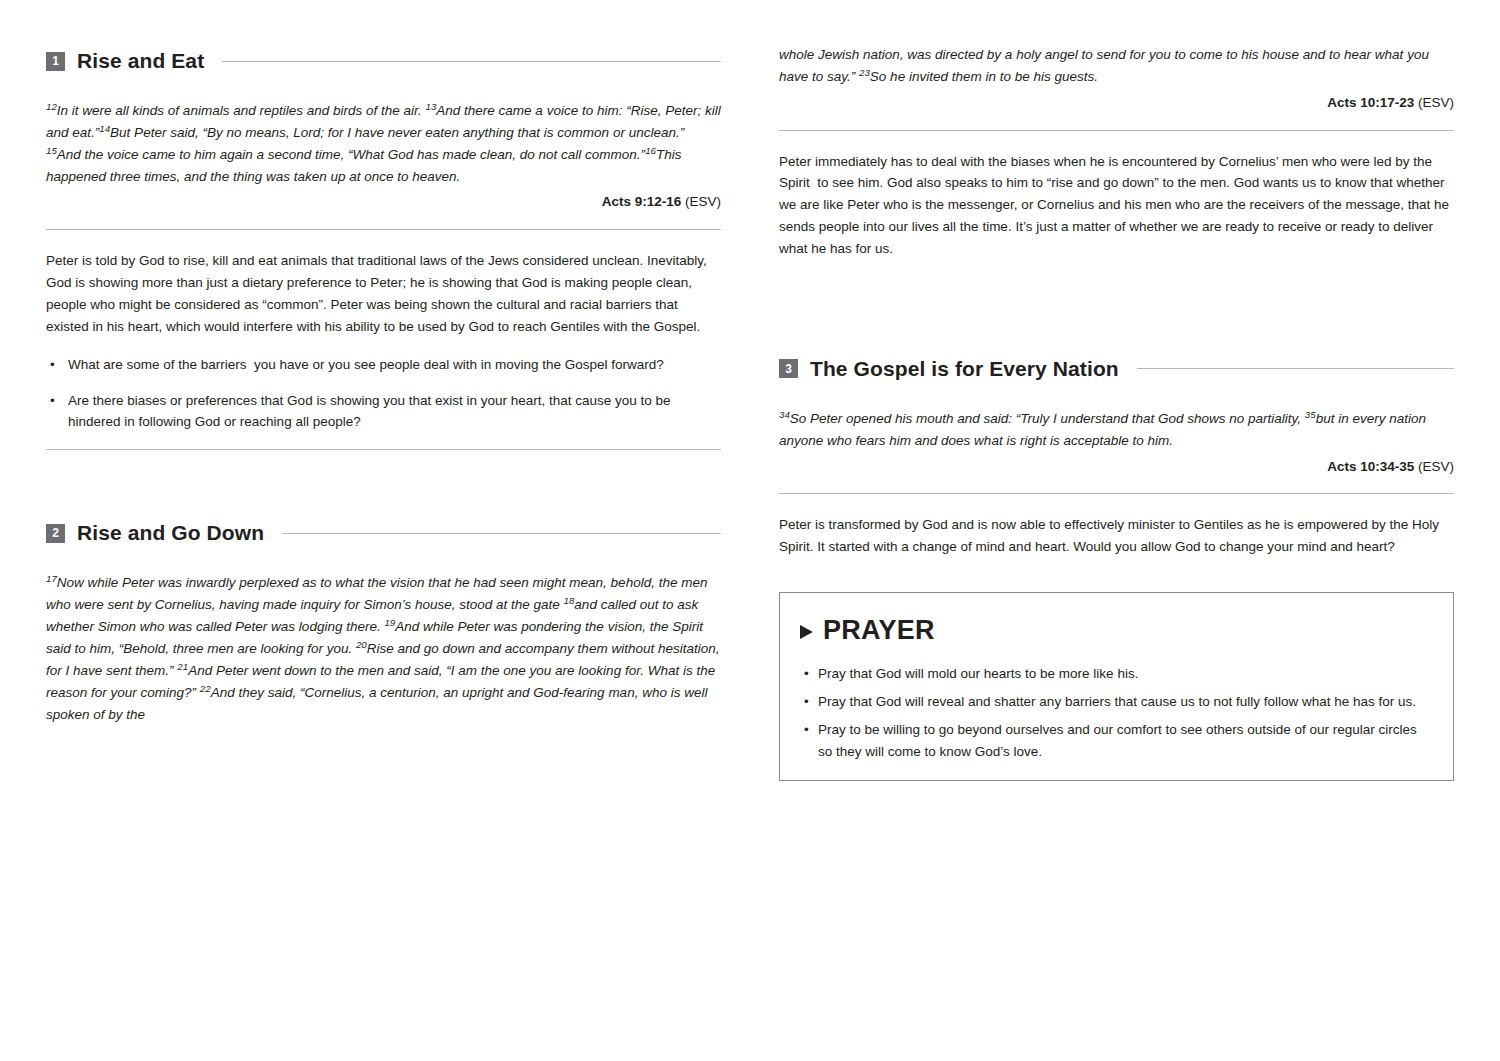1
Rise and Eat
12In it were all kinds of animals and reptiles and birds of the air. 13And there came a voice to him: “Rise, Peter; kill and eat.”14But Peter said, “By no means, Lord; for I have never eaten anything that is common or unclean.” 15And the voice came to him again a second time, “What God has made clean, do not call common.”16This happened three times, and the thing was taken up at once to heaven.
Acts 9:12-16 (ESV)
Peter is told by God to rise, kill and eat animals that traditional laws of the Jews considered unclean. Inevitably, God is showing more than just a dietary preference to Peter; he is showing that God is making people clean, people who might be considered as “common”. Peter was being shown the cultural and racial barriers that existed in his heart, which would interfere with his ability to be used by God to reach Gentiles with the Gospel.
What are some of the barriers you have or you see people deal with in moving the Gospel forward?
Are there biases or preferences that God is showing you that exist in your heart, that cause you to be hindered in following God or reaching all people?
2
Rise and Go Down
17Now while Peter was inwardly perplexed as to what the vision that he had seen might mean, behold, the men who were sent by Cornelius, having made inquiry for Simon’s house, stood at the gate 18and called out to ask whether Simon who was called Peter was lodging there. 19And while Peter was pondering the vision, the Spirit said to him, “Behold, three men are looking for you. 20Rise and go down and accompany them without hesitation, for I have sent them.” 21And Peter went down to the men and said, “I am the one you are looking for. What is the reason for your coming?” 22And they said, “Cornelius, a centurion, an upright and God-fearing man, who is well spoken of by the
whole Jewish nation, was directed by a holy angel to send for you to come to his house and to hear what you have to say.” 23So he invited them in to be his guests.
Acts 10:17-23 (ESV)
Peter immediately has to deal with the biases when he is encountered by Cornelius’ men who were led by the Spirit to see him. God also speaks to him to “rise and go down” to the men. God wants us to know that whether we are like Peter who is the messenger, or Cornelius and his men who are the receivers of the message, that he sends people into our lives all the time. It’s just a matter of whether we are ready to receive or ready to deliver what he has for us.
3
The Gospel is for Every Nation
34So Peter opened his mouth and said: “Truly I understand that God shows no partiality, 35but in every nation anyone who fears him and does what is right is acceptable to him.
Acts 10:34-35 (ESV)
Peter is transformed by God and is now able to effectively minister to Gentiles as he is empowered by the Holy Spirit. It started with a change of mind and heart. Would you allow God to change your mind and heart?
PRAYER
Pray that God will mold our hearts to be more like his.
Pray that God will reveal and shatter any barriers that cause us to not fully follow what he has for us.
Pray to be willing to go beyond ourselves and our comfort to see others outside of our regular circles so they will come to know God’s love.